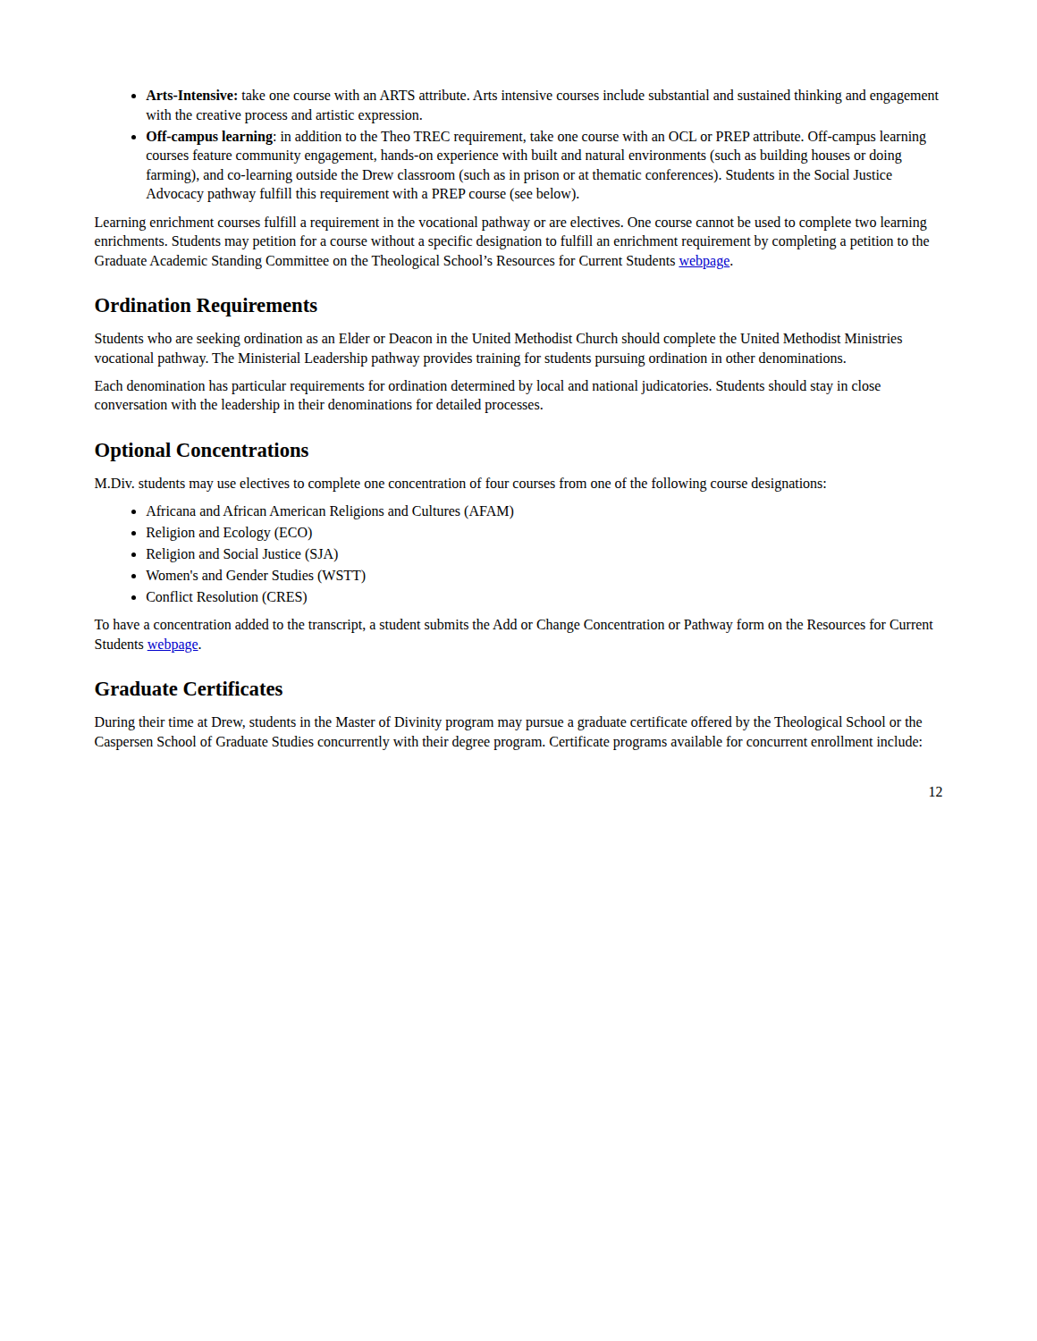Arts-Intensive: take one course with an ARTS attribute. Arts intensive courses include substantial and sustained thinking and engagement with the creative process and artistic expression.
Off-campus learning: in addition to the Theo TREC requirement, take one course with an OCL or PREP attribute. Off-campus learning courses feature community engagement, hands-on experience with built and natural environments (such as building houses or doing farming), and co-learning outside the Drew classroom (such as in prison or at thematic conferences). Students in the Social Justice Advocacy pathway fulfill this requirement with a PREP course (see below).
Learning enrichment courses fulfill a requirement in the vocational pathway or are electives. One course cannot be used to complete two learning enrichments. Students may petition for a course without a specific designation to fulfill an enrichment requirement by completing a petition to the Graduate Academic Standing Committee on the Theological School’s Resources for Current Students webpage.
Ordination Requirements
Students who are seeking ordination as an Elder or Deacon in the United Methodist Church should complete the United Methodist Ministries vocational pathway. The Ministerial Leadership pathway provides training for students pursuing ordination in other denominations.
Each denomination has particular requirements for ordination determined by local and national judicatories. Students should stay in close conversation with the leadership in their denominations for detailed processes.
Optional Concentrations
M.Div. students may use electives to complete one concentration of four courses from one of the following course designations:
Africana and African American Religions and Cultures (AFAM)
Religion and Ecology (ECO)
Religion and Social Justice (SJA)
Women's and Gender Studies (WSTT)
Conflict Resolution (CRES)
To have a concentration added to the transcript, a student submits the Add or Change Concentration or Pathway form on the Resources for Current Students webpage.
Graduate Certificates
During their time at Drew, students in the Master of Divinity program may pursue a graduate certificate offered by the Theological School or the Caspersen School of Graduate Studies concurrently with their degree program. Certificate programs available for concurrent enrollment include:
12